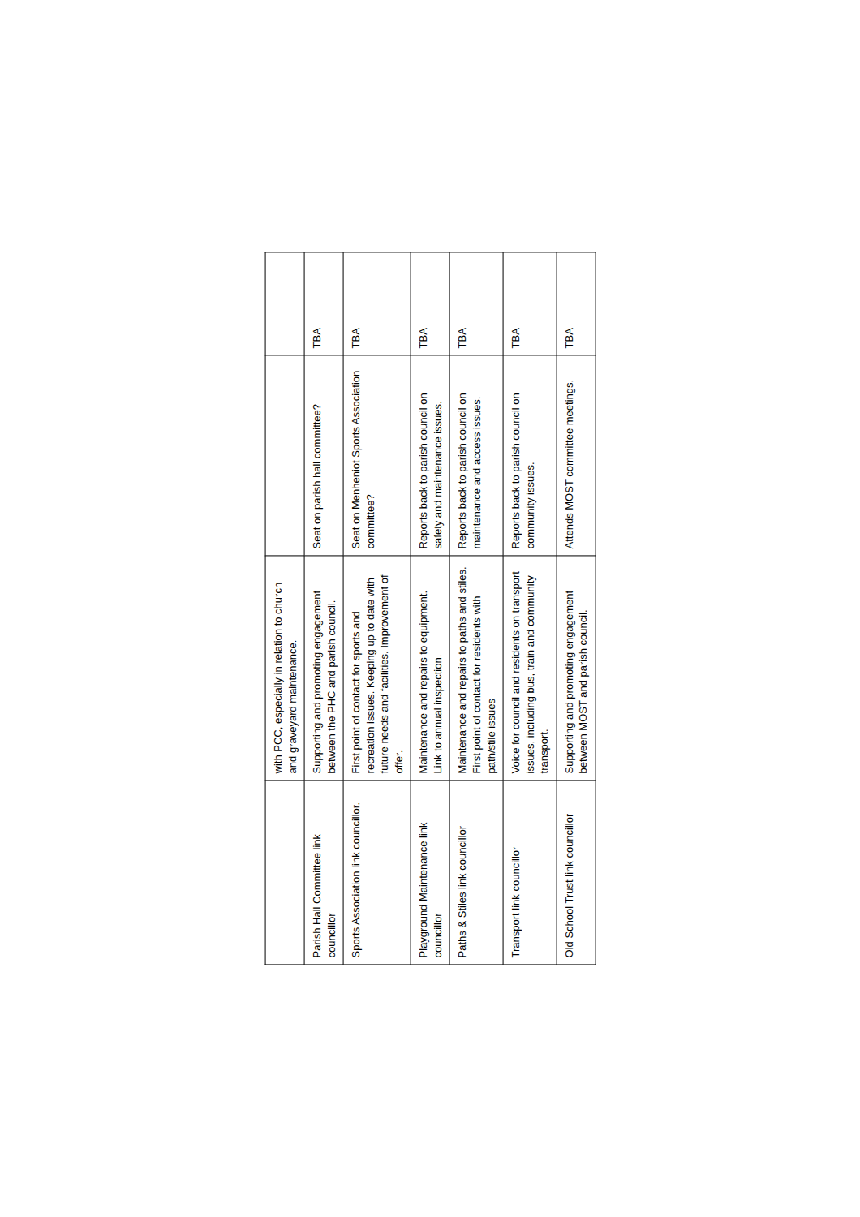| | with PCC, especially in relation to church and graveyard maintenance. | | |
| Parish Hall Committee link councillor | Supporting and promoting engagement between the PHC and parish council. | Seat on parish hall committee? | TBA |
| Sports Association link councillor. | First point of contact for sports and recreation issues. Keeping up to date with future needs and facilities. Improvement of offer. | Seat on Menheniot Sports Association committee? | TBA |
| Playground Maintenance link councillor | Maintenance and repairs to equipment. Link to annual inspection. | Reports back to parish council on safety and maintenance issues. | TBA |
| Paths & Stiles link councillor | Maintenance and repairs to paths and stiles. First point of contact for residents with path/stile issues | Reports back to parish council on maintenance and access issues. | TBA |
| Transport link councillor | Voice for council and residents on transport issues, including bus, train and community transport. | Reports back to parish council on community issues. | TBA |
| Old School Trust link councillor | Supporting and promoting engagement between MOST and parish council. | Attends MOST committee meetings. | TBA |